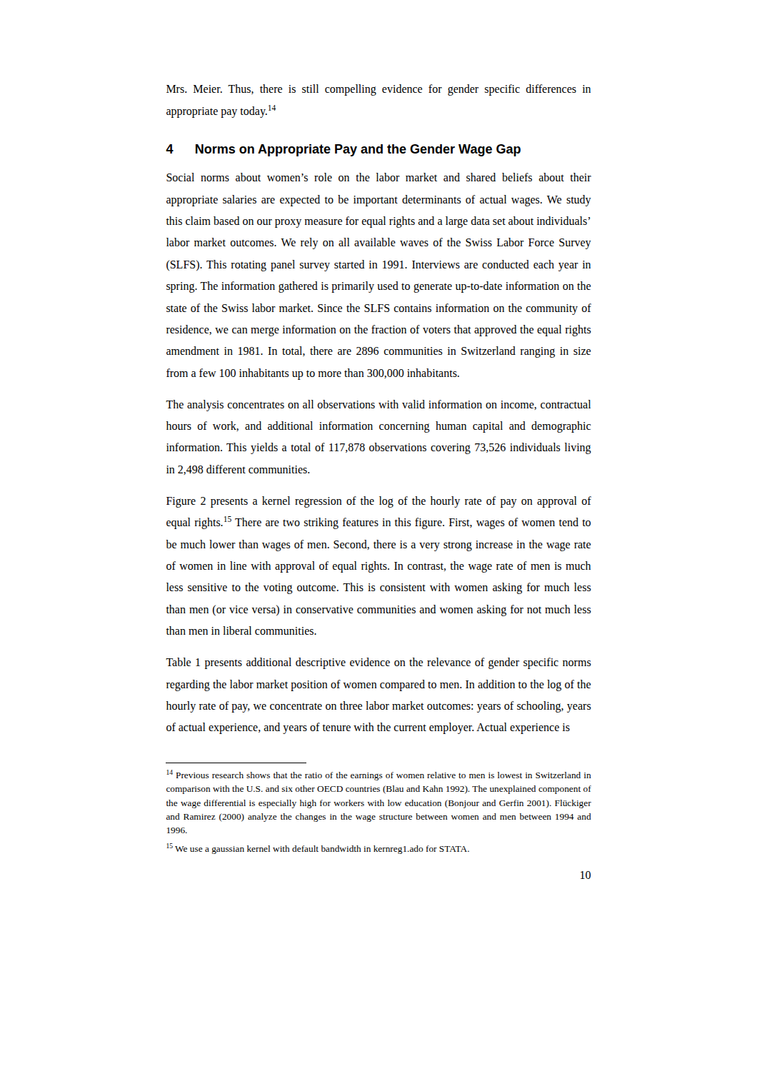Mrs. Meier. Thus, there is still compelling evidence for gender specific differences in appropriate pay today.14
4 Norms on Appropriate Pay and the Gender Wage Gap
Social norms about women’s role on the labor market and shared beliefs about their appropriate salaries are expected to be important determinants of actual wages. We study this claim based on our proxy measure for equal rights and a large data set about individuals’ labor market outcomes. We rely on all available waves of the Swiss Labor Force Survey (SLFS). This rotating panel survey started in 1991. Interviews are conducted each year in spring. The information gathered is primarily used to generate up-to-date information on the state of the Swiss labor market. Since the SLFS contains information on the community of residence, we can merge information on the fraction of voters that approved the equal rights amendment in 1981. In total, there are 2896 communities in Switzerland ranging in size from a few 100 inhabitants up to more than 300,000 inhabitants.
The analysis concentrates on all observations with valid information on income, contractual hours of work, and additional information concerning human capital and demographic information. This yields a total of 117,878 observations covering 73,526 individuals living in 2,498 different communities.
Figure 2 presents a kernel regression of the log of the hourly rate of pay on approval of equal rights.15 There are two striking features in this figure. First, wages of women tend to be much lower than wages of men. Second, there is a very strong increase in the wage rate of women in line with approval of equal rights. In contrast, the wage rate of men is much less sensitive to the voting outcome. This is consistent with women asking for much less than men (or vice versa) in conservative communities and women asking for not much less than men in liberal communities.
Table 1 presents additional descriptive evidence on the relevance of gender specific norms regarding the labor market position of women compared to men. In addition to the log of the hourly rate of pay, we concentrate on three labor market outcomes: years of schooling, years of actual experience, and years of tenure with the current employer. Actual experience is
14 Previous research shows that the ratio of the earnings of women relative to men is lowest in Switzerland in comparison with the U.S. and six other OECD countries (Blau and Kahn 1992). The unexplained component of the wage differential is especially high for workers with low education (Bonjour and Gerfin 2001). Flückiger and Ramirez (2000) analyze the changes in the wage structure between women and men between 1994 and 1996.
15 We use a gaussian kernel with default bandwidth in kernreg1.ado for STATA.
10